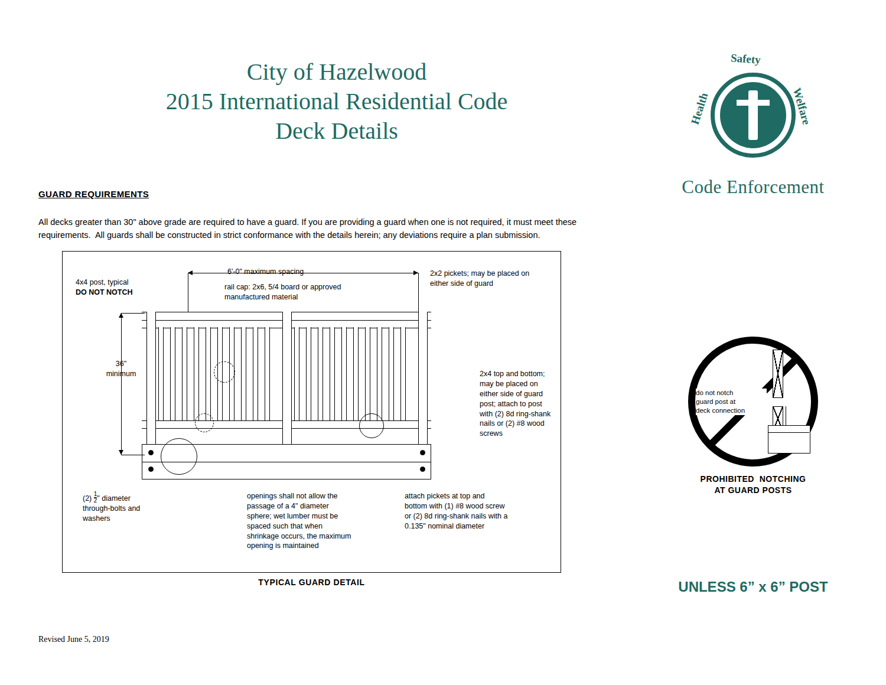City of Hazelwood
2015 International Residential Code
Deck Details
Health Safety Welfare
Code Enforcement
GUARD REQUIREMENTS
All decks greater than 30" above grade are required to have a guard. If you are providing a guard when one is not required, it must meet these requirements. All guards shall be constructed in strict conformance with the details herein; any deviations require a plan submission.
4x4 post, typical
DO NOT NOTCH
6'-0" maximum spacing
rail cap: 2x6, 5/4 board or approved
manufactured material
2x2 pickets; may be placed on
either side of guard
36"
minimum
2x4 top and bottom;
may be placed on
either side of guard
post; attach to post
with (2) 8d ring-shank
nails or (2) #8 wood
screws
(2) 12" diameter
through-bolts and
washers
openings shall not allow the
passage of a 4" diameter
sphere; wet lumber must be
spaced such that when
shrinkage occurs, the maximum
opening is maintained
attach pickets at top and
bottom with (1) #8 wood screw
or (2) 8d ring-shank nails with a
0.135" nominal diameter
TYPICAL GUARD DETAIL
do not notch
guard post at
deck connection
PROHIBITED NOTCHING
AT GUARD POSTS
UNLESS 6” x 6” POST
Revised June 5, 2019